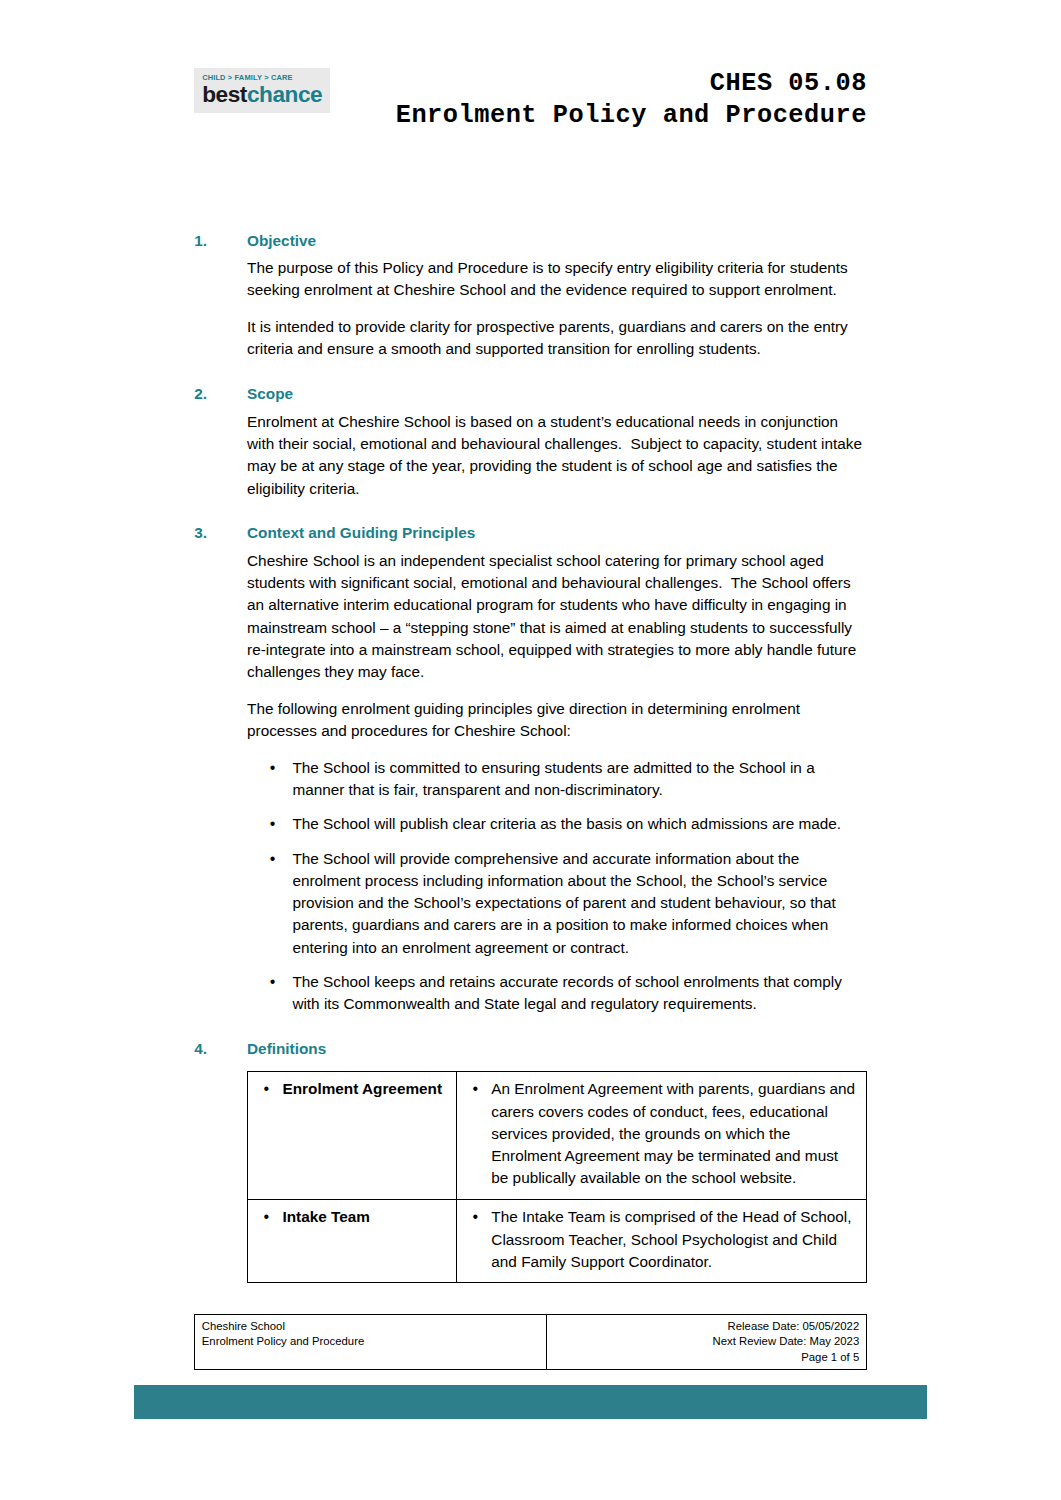CHILD > FAMILY > CARE
best chance
CHES 05.08
Enrolment Policy and Procedure
1.
Objective
The purpose of this Policy and Procedure is to specify entry eligibility criteria for students seeking enrolment at Cheshire School and the evidence required to support enrolment.
It is intended to provide clarity for prospective parents, guardians and carers on the entry criteria and ensure a smooth and supported transition for enrolling students.
2.
Scope
Enrolment at Cheshire School is based on a student’s educational needs in conjunction with their social, emotional and behavioural challenges. Subject to capacity, student intake may be at any stage of the year, providing the student is of school age and satisfies the eligibility criteria.
3.
Context and Guiding Principles
Cheshire School is an independent specialist school catering for primary school aged students with significant social, emotional and behavioural challenges. The School offers an alternative interim educational program for students who have difficulty in engaging in mainstream school – a “stepping stone” that is aimed at enabling students to successfully re-integrate into a mainstream school, equipped with strategies to more ably handle future challenges they may face.
The following enrolment guiding principles give direction in determining enrolment processes and procedures for Cheshire School:
The School is committed to ensuring students are admitted to the School in a manner that is fair, transparent and non-discriminatory.
The School will publish clear criteria as the basis on which admissions are made.
The School will provide comprehensive and accurate information about the enrolment process including information about the School, the School’s service provision and the School’s expectations of parent and student behaviour, so that parents, guardians and carers are in a position to make informed choices when entering into an enrolment agreement or contract.
The School keeps and retains accurate records of school enrolments that comply with its Commonwealth and State legal and regulatory requirements.
4.
Definitions
| Enrolment Agreement | An Enrolment Agreement with parents, guardians and carers covers codes of conduct, fees, educational services provided, the grounds on which the Enrolment Agreement may be terminated and must be publically available on the school website. |
| Intake Team | The Intake Team is comprised of the Head of School, Classroom Teacher, School Psychologist and Child and Family Support Coordinator. |
| Cheshire School Enrolment Policy and Procedure | Release Date: 05/05/2022 Next Review Date: May 2023 Page 1 of 5 |